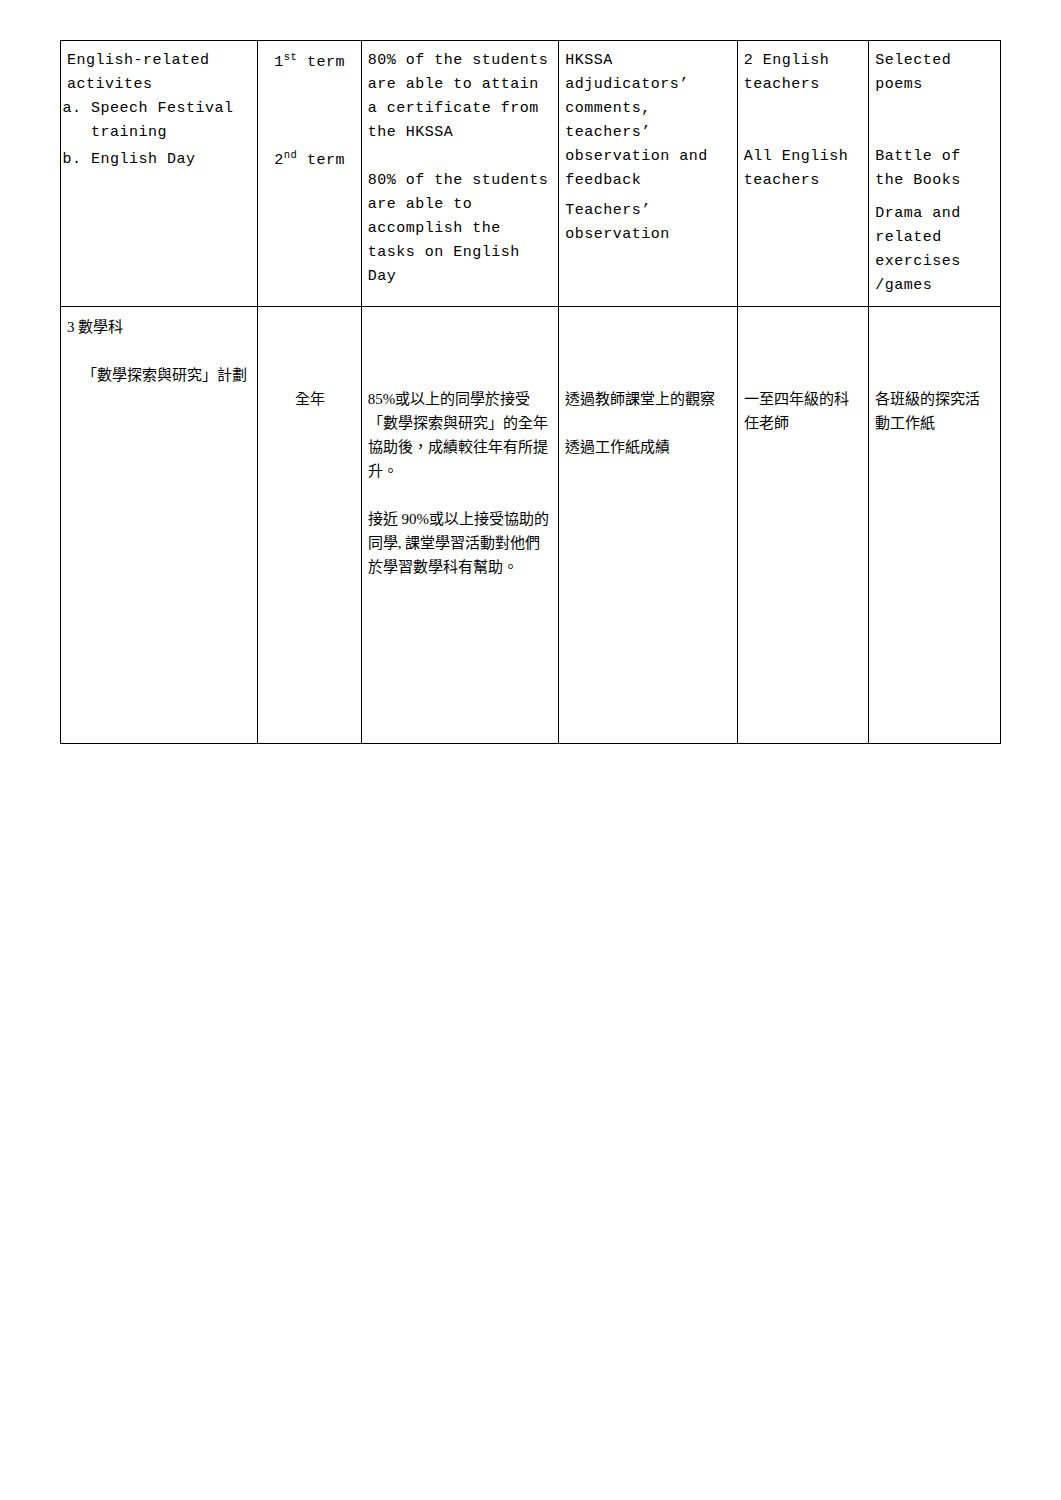| English-related activites Speech Festival training English Day | 1 st term 2 nd term | 80% of the students are able to attain a certificate from the HKSSA 80% of the students are able to accomplish the tasks on English Day | HKSSA adjudicators’ comments, teachers’ observation and feedback Teachers’ observation | 2 English teachers All English teachers | Selected poems Battle of the Books Drama and related exercises /games |
| 3 數學科 「數學探索與研究」計劃 | 全年 | 85%或以上的同學於接受「數學探索與研究」的全年協助後，成績較往年有所提升。 接近 90%或以上接受協助的同學, 課堂學習活動對他們於學習數學科有幫助。 | 透過教師課堂上的觀察 透過工作紙成績 | 一至四年級的科任老師 | 各班級的探究活動工作紙 |